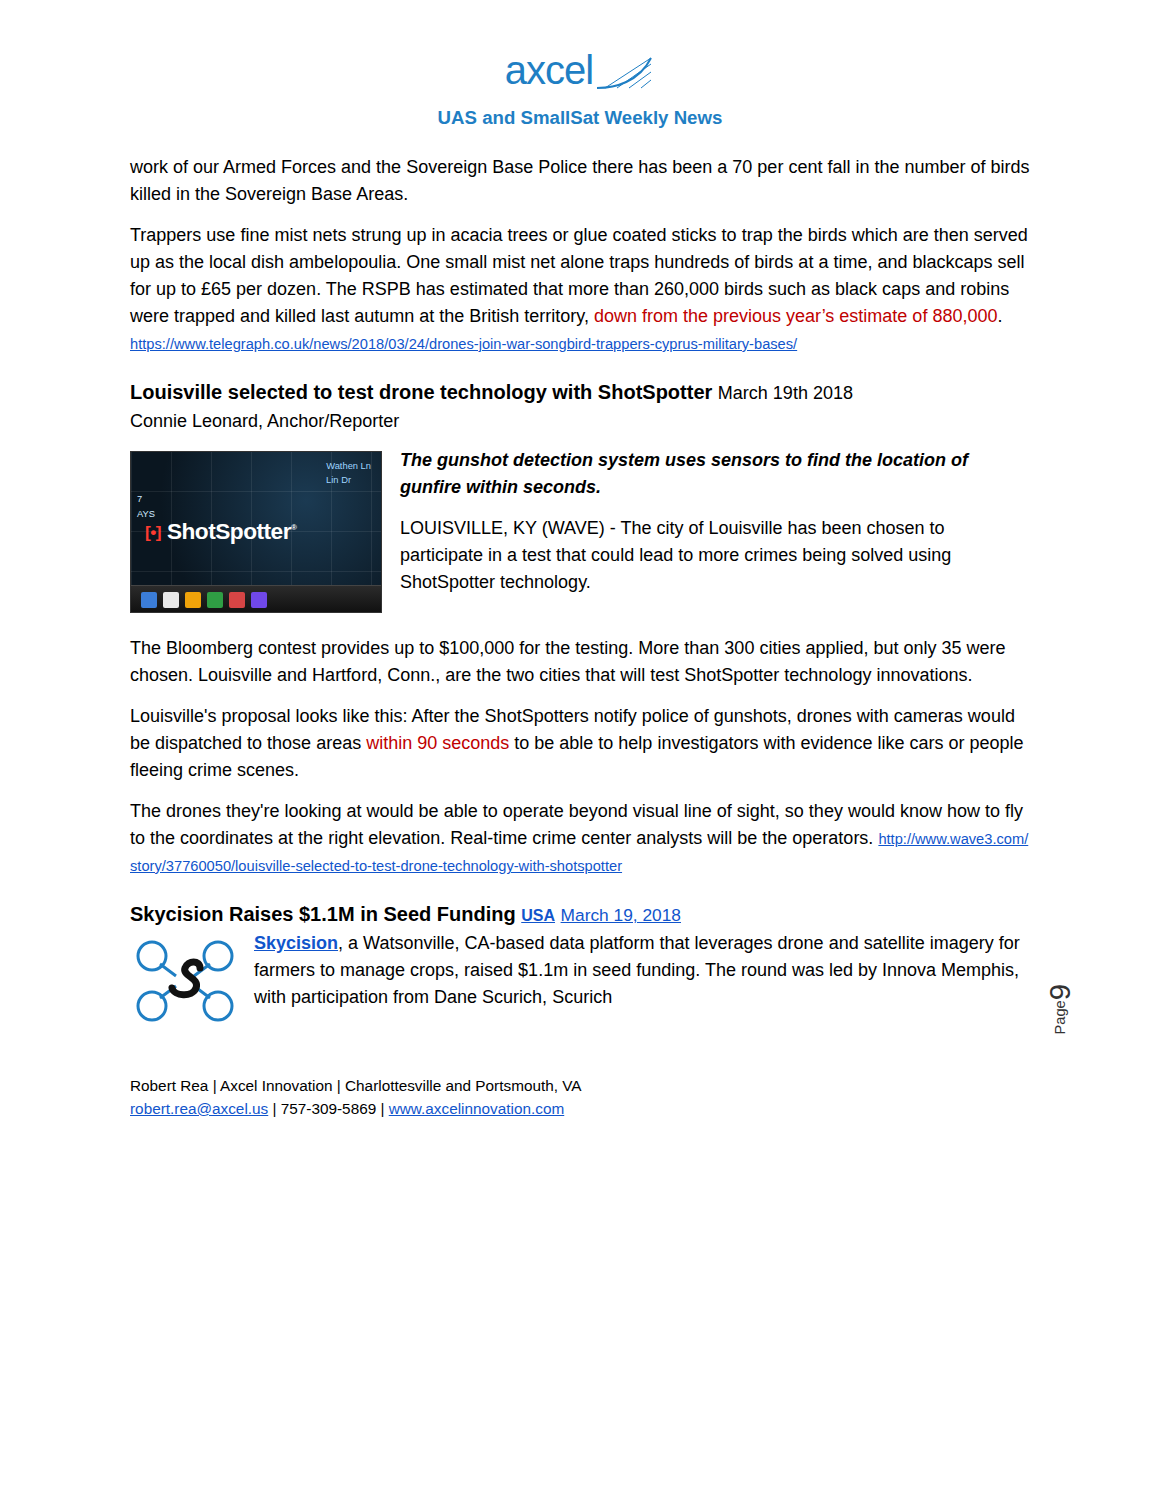axcel
UAS and SmallSat Weekly News
work of our Armed Forces and the Sovereign Base Police there has been a 70 per cent fall in the number of birds killed in the Sovereign Base Areas.
Trappers use fine mist nets strung up in acacia trees or glue coated sticks to trap the birds which are then served up as the local dish ambelopoulia. One small mist net alone traps hundreds of birds at a time, and blackcaps sell for up to £65 per dozen. The RSPB has estimated that more than 260,000 birds such as black caps and robins were trapped and killed last autumn at the British territory, down from the previous year’s estimate of 880,000.
https://www.telegraph.co.uk/news/2018/03/24/drones-join-war-songbird-trappers-cyprus-military-bases/
Louisville selected to test drone technology with ShotSpotter March 19th 2018
Connie Leonard, Anchor/Reporter
Wathen Ln
Lin Dr
7
AYS
[•] ShotSpotter®
The gunshot detection system uses sensors to find the location of gunfire within seconds.
LOUISVILLE, KY (WAVE) - The city of Louisville has been chosen to participate in a test that could lead to more crimes being solved using ShotSpotter technology.
The Bloomberg contest provides up to $100,000 for the testing. More than 300 cities applied, but only 35 were chosen. Louisville and Hartford, Conn., are the two cities that will test ShotSpotter technology innovations.
Louisville's proposal looks like this: After the ShotSpotters notify police of gunshots, drones with cameras would be dispatched to those areas within 90 seconds to be able to help investigators with evidence like cars or people fleeing crime scenes.
The drones they're looking at would be able to operate beyond visual line of sight, so they would know how to fly to the coordinates at the right elevation. Real-time crime center analysts will be the operators. http://www.wave3.com/story/37760050/louisville-selected-to-test-drone-technology-with-shotspotter
Skycision Raises $1.1M in Seed Funding USA March 19, 2018
Skycision, a Watsonville, CA-based data platform that leverages drone and satellite imagery for farmers to manage crops, raised $1.1m in seed funding. The round was led by Innova Memphis, with participation from Dane Scurich, Scurich
Page9
Robert Rea | Axcel Innovation | Charlottesville and Portsmouth, VA
robert.rea@axcel.us | 757-309-5869 | www.axcelinnovation.com